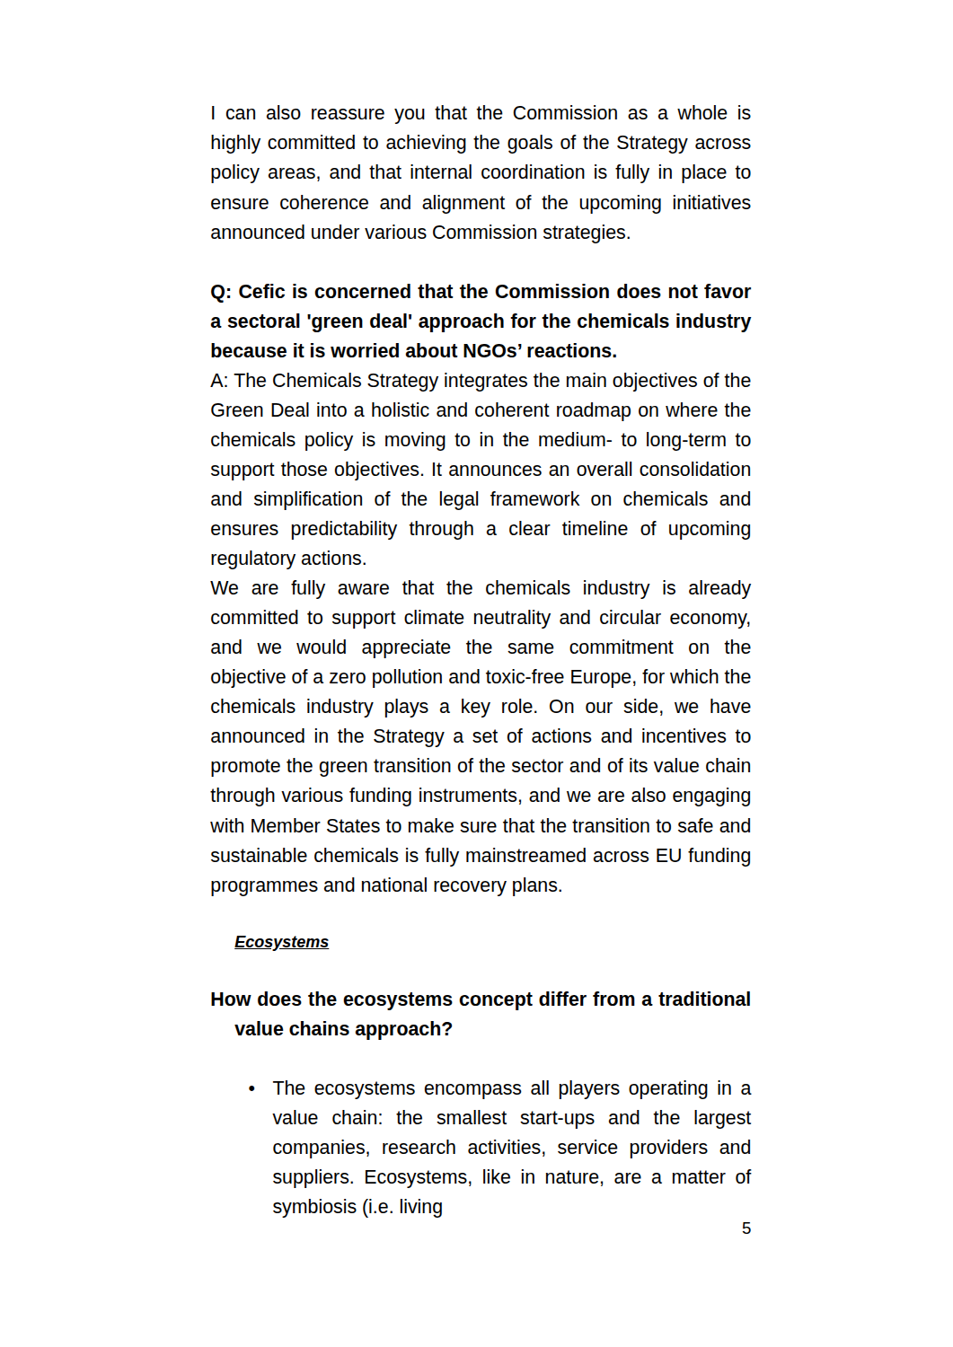I can also reassure you that the Commission as a whole is highly committed to achieving the goals of the Strategy across policy areas, and that internal coordination is fully in place to ensure coherence and alignment of the upcoming initiatives announced under various Commission strategies.
Q: Cefic is concerned that the Commission does not favor a sectoral 'green deal' approach for the chemicals industry because it is worried about NGOs’ reactions.
A: The Chemicals Strategy integrates the main objectives of the Green Deal into a holistic and coherent roadmap on where the chemicals policy is moving to in the medium- to long-term to support those objectives. It announces an overall consolidation and simplification of the legal framework on chemicals and ensures predictability through a clear timeline of upcoming regulatory actions.
We are fully aware that the chemicals industry is already committed to support climate neutrality and circular economy, and we would appreciate the same commitment on the objective of a zero pollution and toxic-free Europe, for which the chemicals industry plays a key role. On our side, we have announced in the Strategy a set of actions and incentives to promote the green transition of the sector and of its value chain through various funding instruments, and we are also engaging with Member States to make sure that the transition to safe and sustainable chemicals is fully mainstreamed across EU funding programmes and national recovery plans.
Ecosystems
How does the ecosystems concept differ from a traditional value chains approach?
The ecosystems encompass all players operating in a value chain: the smallest start-ups and the largest companies, research activities, service providers and suppliers. Ecosystems, like in nature, are a matter of symbiosis (i.e. living
5